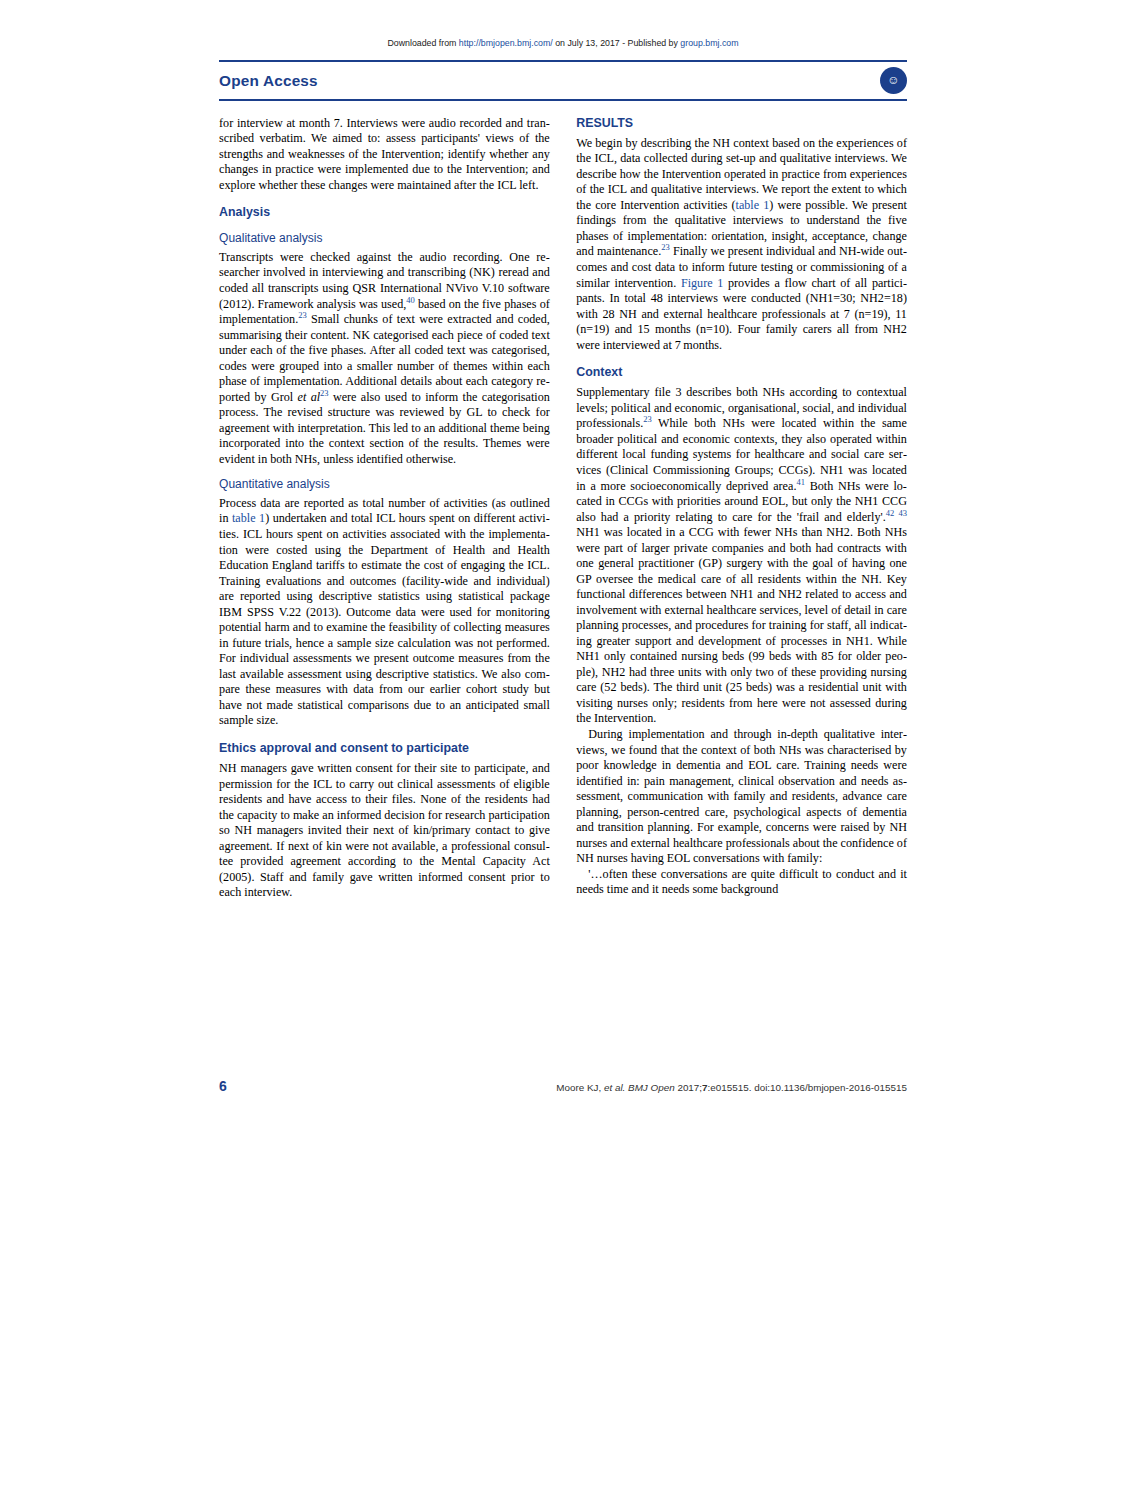Downloaded from http://bmjopen.bmj.com/ on July 13, 2017 - Published by group.bmj.com
Open Access
☺
for interview at month 7. Interviews were audio recorded and transcribed verbatim. We aimed to: assess participants' views of the strengths and weaknesses of the Intervention; identify whether any changes in practice were implemented due to the Intervention; and explore whether these changes were maintained after the ICL left.
Analysis
Qualitative analysis
Transcripts were checked against the audio recording. One researcher involved in interviewing and transcribing (NK) reread and coded all transcripts using QSR International NVivo V.10 software (2012). Framework analysis was used,40 based on the five phases of implementation.23 Small chunks of text were extracted and coded, summarising their content. NK categorised each piece of coded text under each of the five phases. After all coded text was categorised, codes were grouped into a smaller number of themes within each phase of implementation. Additional details about each category reported by Grol et al23 were also used to inform the categorisation process. The revised structure was reviewed by GL to check for agreement with interpretation. This led to an additional theme being incorporated into the context section of the results. Themes were evident in both NHs, unless identified otherwise.
Quantitative analysis
Process data are reported as total number of activities (as outlined in table 1) undertaken and total ICL hours spent on different activities. ICL hours spent on activities associated with the implementation were costed using the Department of Health and Health Education England tariffs to estimate the cost of engaging the ICL. Training evaluations and outcomes (facility-wide and individual) are reported using descriptive statistics using statistical package IBM SPSS V.22 (2013). Outcome data were used for monitoring potential harm and to examine the feasibility of collecting measures in future trials, hence a sample size calculation was not performed. For individual assessments we present outcome measures from the last available assessment using descriptive statistics. We also compare these measures with data from our earlier cohort study but have not made statistical comparisons due to an anticipated small sample size.
Ethics approval and consent to participate
NH managers gave written consent for their site to participate, and permission for the ICL to carry out clinical assessments of eligible residents and have access to their files. None of the residents had the capacity to make an informed decision for research participation so NH managers invited their next of kin/primary contact to give agreement. If next of kin were not available, a professional consultee provided agreement according to the Mental Capacity Act (2005). Staff and family gave written informed consent prior to each interview.
RESULTS
We begin by describing the NH context based on the experiences of the ICL, data collected during set-up and qualitative interviews. We describe how the Intervention operated in practice from experiences of the ICL and qualitative interviews. We report the extent to which the core Intervention activities (table 1) were possible. We present findings from the qualitative interviews to understand the five phases of implementation: orientation, insight, acceptance, change and maintenance.23 Finally we present individual and NH-wide outcomes and cost data to inform future testing or commissioning of a similar intervention. Figure 1 provides a flow chart of all participants. In total 48 interviews were conducted (NH1=30; NH2=18) with 28 NH and external healthcare professionals at 7 (n=19), 11 (n=19) and 15 months (n=10). Four family carers all from NH2 were interviewed at 7 months.
Context
Supplementary file 3 describes both NHs according to contextual levels; political and economic, organisational, social, and individual professionals.23 While both NHs were located within the same broader political and economic contexts, they also operated within different local funding systems for healthcare and social care services (Clinical Commissioning Groups; CCGs). NH1 was located in a more socioeconomically deprived area.41 Both NHs were located in CCGs with priorities around EOL, but only the NH1 CCG also had a priority relating to care for the 'frail and elderly'.42 43 NH1 was located in a CCG with fewer NHs than NH2. Both NHs were part of larger private companies and both had contracts with one general practitioner (GP) surgery with the goal of having one GP oversee the medical care of all residents within the NH. Key functional differences between NH1 and NH2 related to access and involvement with external healthcare services, level of detail in care planning processes, and procedures for training for staff, all indicating greater support and development of processes in NH1. While NH1 only contained nursing beds (99 beds with 85 for older people), NH2 had three units with only two of these providing nursing care (52 beds). The third unit (25 beds) was a residential unit with visiting nurses only; residents from here were not assessed during the Intervention.
During implementation and through in-depth qualitative interviews, we found that the context of both NHs was characterised by poor knowledge in dementia and EOL care. Training needs were identified in: pain management, clinical observation and needs assessment, communication with family and residents, advance care planning, person-centred care, psychological aspects of dementia and transition planning. For example, concerns were raised by NH nurses and external healthcare professionals about the confidence of NH nurses having EOL conversations with family:
'…often these conversations are quite difficult to conduct and it needs time and it needs some background
6
Moore KJ, et al. BMJ Open 2017;7:e015515. doi:10.1136/bmjopen-2016-015515